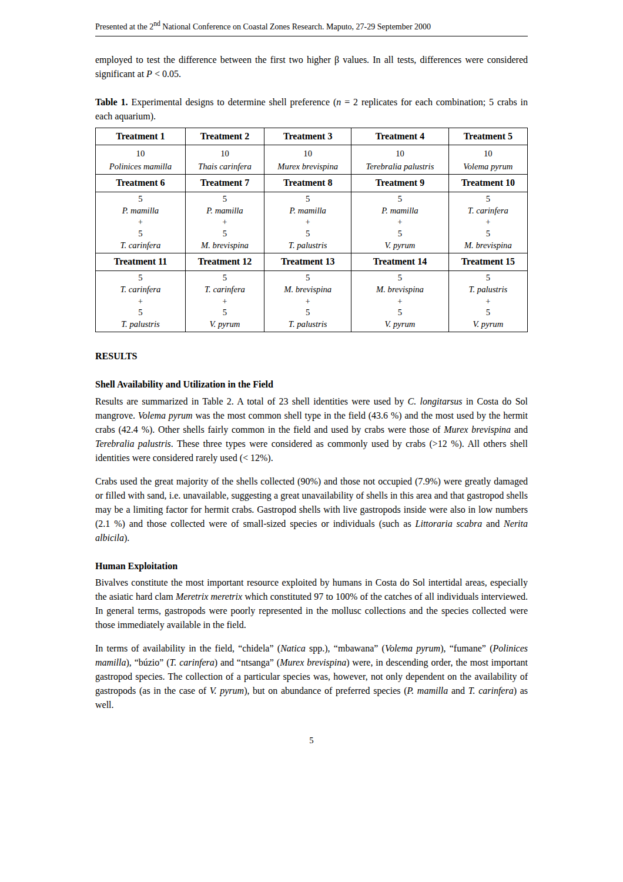Presented at the 2nd National Conference on Coastal Zones Research. Maputo, 27-29 September 2000
employed to test the difference between the first two higher β values. In all tests, differences were considered significant at P < 0.05.
Table 1. Experimental designs to determine shell preference (n = 2 replicates for each combination; 5 crabs in each aquarium).
| Treatment 1 | Treatment 2 | Treatment 3 | Treatment 4 | Treatment 5 |
| 10 Polinices mamilla | 10 Thais carinfera | 10 Murex brevispina | 10 Terebralia palustris | 10 Volema pyrum |
| Treatment 6 | Treatment 7 | Treatment 8 | Treatment 9 | Treatment 10 |
| 5 P. mamilla + 5 T. carinfera | 5 P. mamilla + 5 M. brevispina | 5 P. mamilla + 5 T. palustris | 5 P. mamilla + 5 V. pyrum | 5 T. carinfera + 5 M. brevispina |
| Treatment 11 | Treatment 12 | Treatment 13 | Treatment 14 | Treatment 15 |
| 5 T. carinfera + 5 T. palustris | 5 T. carinfera + 5 V. pyrum | 5 M. brevispina + 5 T. palustris | 5 M. brevispina + 5 V. pyrum | 5 T. palustris + 5 V. pyrum |
RESULTS
Shell Availability and Utilization in the Field
Results are summarized in Table 2. A total of 23 shell identities were used by C. longitarsus in Costa do Sol mangrove. Volema pyrum was the most common shell type in the field (43.6 %) and the most used by the hermit crabs (42.4 %). Other shells fairly common in the field and used by crabs were those of Murex brevispina and Terebralia palustris. These three types were considered as commonly used by crabs (>12 %). All others shell identities were considered rarely used (< 12%).
Crabs used the great majority of the shells collected (90%) and those not occupied (7.9%) were greatly damaged or filled with sand, i.e. unavailable, suggesting a great unavailability of shells in this area and that gastropod shells may be a limiting factor for hermit crabs. Gastropod shells with live gastropods inside were also in low numbers (2.1 %) and those collected were of small-sized species or individuals (such as Littoraria scabra and Nerita albicila).
Human Exploitation
Bivalves constitute the most important resource exploited by humans in Costa do Sol intertidal areas, especially the asiatic hard clam Meretrix meretrix which constituted 97 to 100% of the catches of all individuals interviewed. In general terms, gastropods were poorly represented in the mollusc collections and the species collected were those immediately available in the field.
In terms of availability in the field, “chidela” (Natica spp.), “mbawana” (Volema pyrum), “fumane” (Polinices mamilla), “búzio” (T. carinfera) and “ntsanga” (Murex brevispina) were, in descending order, the most important gastropod species. The collection of a particular species was, however, not only dependent on the availability of gastropods (as in the case of V. pyrum), but on abundance of preferred species (P. mamilla and T. carinfera) as well.
5